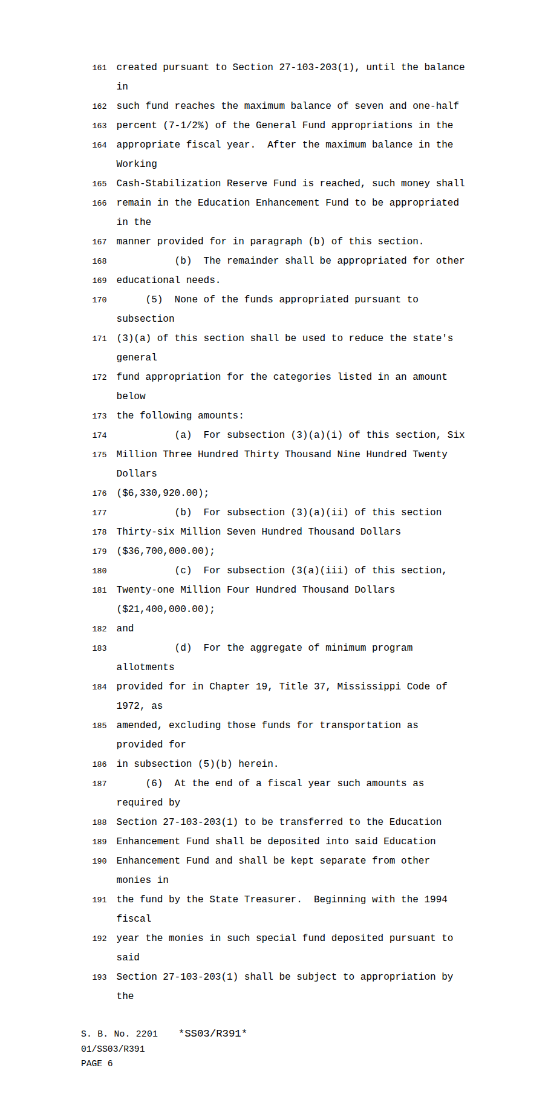161 created pursuant to Section 27-103-203(1), until the balance in
162 such fund reaches the maximum balance of seven and one-half
163 percent (7-1/2%) of the General Fund appropriations in the
164 appropriate fiscal year. After the maximum balance in the Working
165 Cash-Stabilization Reserve Fund is reached, such money shall
166 remain in the Education Enhancement Fund to be appropriated in the
167 manner provided for in paragraph (b) of this section.
168 (b) The remainder shall be appropriated for other
169 educational needs.
170 (5) None of the funds appropriated pursuant to subsection
171(3)(a) of this section shall be used to reduce the state's general
172 fund appropriation for the categories listed in an amount below
173 the following amounts:
174 (a) For subsection (3)(a)(i) of this section, Six
175 Million Three Hundred Thirty Thousand Nine Hundred Twenty Dollars
176($6,330,920.00);
177 (b) For subsection (3)(a)(ii) of this section
178 Thirty-six Million Seven Hundred Thousand Dollars
179($36,700,000.00);
180 (c) For subsection (3(a)(iii) of this section,
181 Twenty-one Million Four Hundred Thousand Dollars ($21,400,000.00);
182 and
183 (d) For the aggregate of minimum program allotments
184 provided for in Chapter 19, Title 37, Mississippi Code of 1972, as
185 amended, excluding those funds for transportation as provided for
186 in subsection (5)(b) herein.
187 (6) At the end of a fiscal year such amounts as required by
188 Section 27-103-203(1) to be transferred to the Education
189 Enhancement Fund shall be deposited into said Education
190 Enhancement Fund and shall be kept separate from other monies in
191 the fund by the State Treasurer. Beginning with the 1994 fiscal
192 year the monies in such special fund deposited pursuant to said
193 Section 27-103-203(1) shall be subject to appropriation by the
S. B. No. 2201*SS03/R391*
01/SS03/R391
PAGE 6